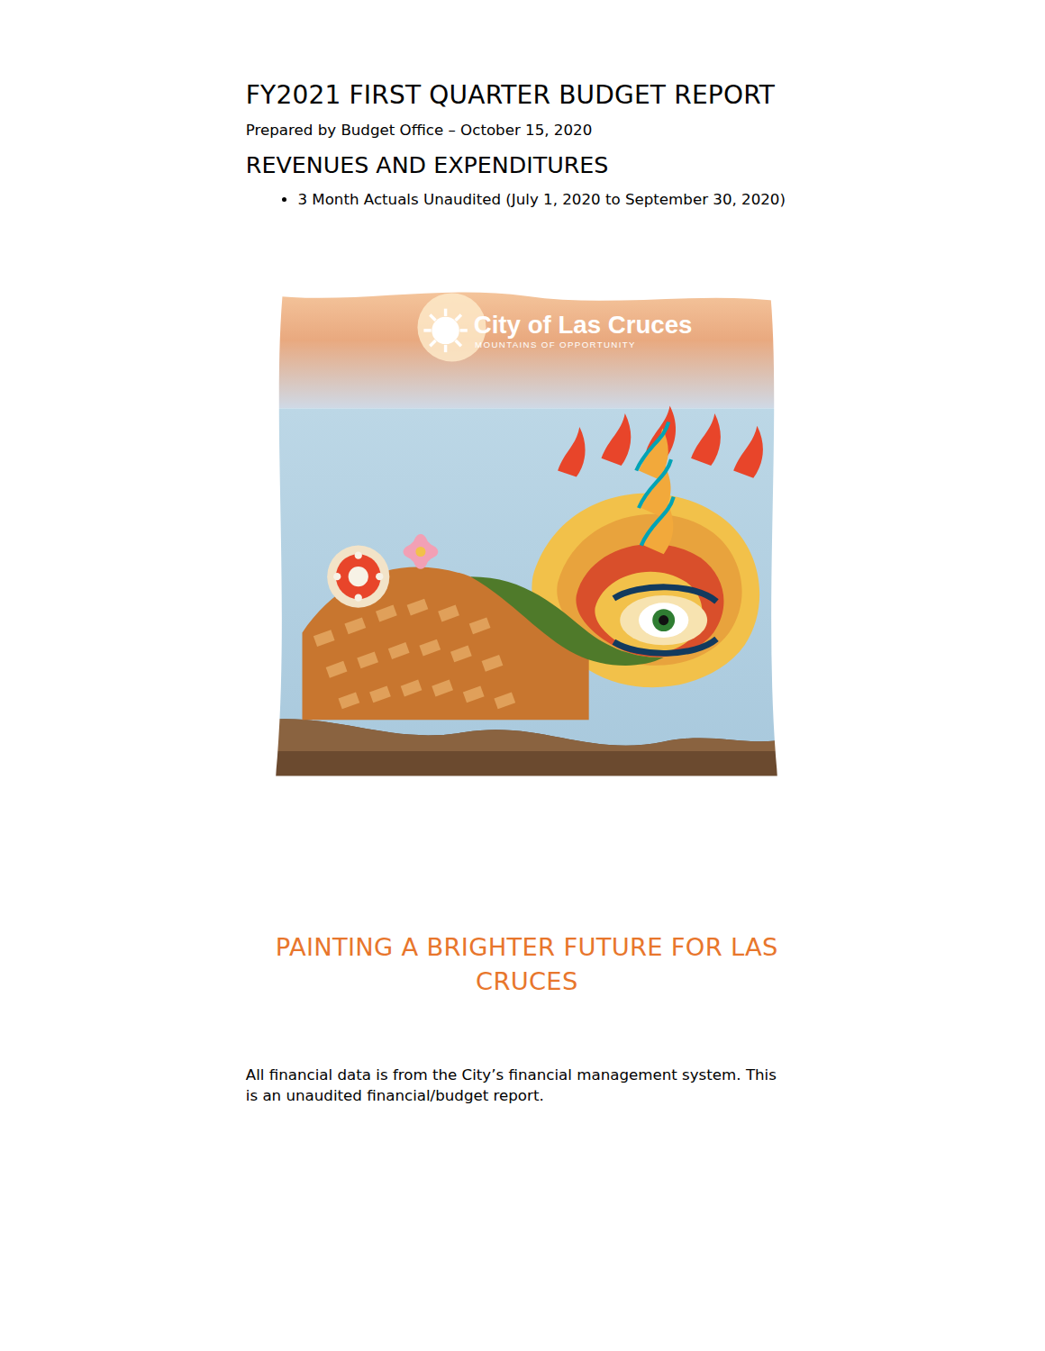FY2021 FIRST QUARTER BUDGET REPORT
Prepared by Budget Office – October 15, 2020
REVENUES AND EXPENDITURES
3 Month Actuals Unaudited (July 1, 2020 to September 30, 2020)
PAINTING A BRIGHTER FUTURE FOR LAS CRUCES
All financial data is from the City’s financial management system. This is an unaudited financial/budget report.